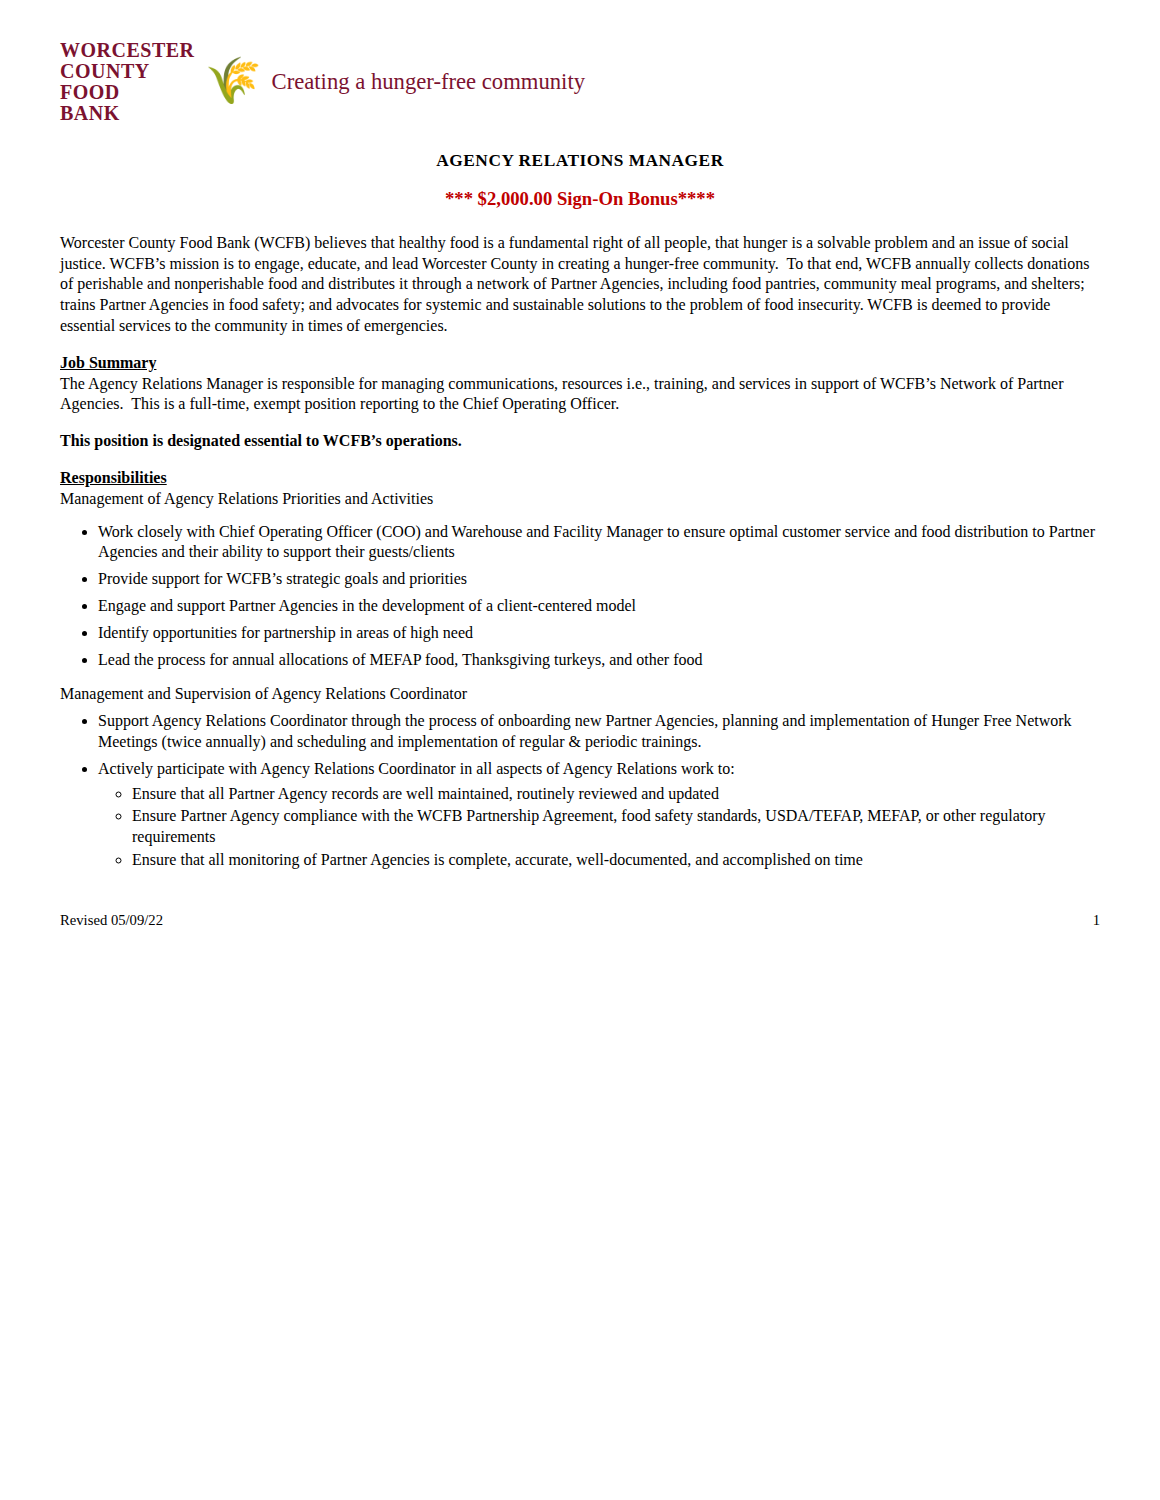Worcester
County
Food
Bank
🌾
Creating a hunger-free community
Agency Relations Manager
*** $2,000.00 Sign-On Bonus****
Worcester County Food Bank (WCFB) believes that healthy food is a fundamental right of all people, that hunger is a solvable problem and an issue of social justice. WCFB’s mission is to engage, educate, and lead Worcester County in creating a hunger-free community. To that end, WCFB annually collects donations of perishable and nonperishable food and distributes it through a network of Partner Agencies, including food pantries, community meal programs, and shelters; trains Partner Agencies in food safety; and advocates for systemic and sustainable solutions to the problem of food insecurity. WCFB is deemed to provide essential services to the community in times of emergencies.
Job Summary
The Agency Relations Manager is responsible for managing communications, resources i.e., training, and services in support of WCFB’s Network of Partner Agencies. This is a full-time, exempt position reporting to the Chief Operating Officer.
This position is designated essential to WCFB’s operations.
Responsibilities
Management of Agency Relations Priorities and Activities
Work closely with Chief Operating Officer (COO) and Warehouse and Facility Manager to ensure optimal customer service and food distribution to Partner Agencies and their ability to support their guests/clients
Provide support for WCFB’s strategic goals and priorities
Engage and support Partner Agencies in the development of a client-centered model
Identify opportunities for partnership in areas of high need
Lead the process for annual allocations of MEFAP food, Thanksgiving turkeys, and other food
Management and Supervision of Agency Relations Coordinator
Support Agency Relations Coordinator through the process of onboarding new Partner Agencies, planning and implementation of Hunger Free Network Meetings (twice annually) and scheduling and implementation of regular & periodic trainings.
Actively participate with Agency Relations Coordinator in all aspects of Agency Relations work to:
Ensure that all Partner Agency records are well maintained, routinely reviewed and updated
Ensure Partner Agency compliance with the WCFB Partnership Agreement, food safety standards, USDA/TEFAP, MEFAP, or other regulatory requirements
Ensure that all monitoring of Partner Agencies is complete, accurate, well-documented, and accomplished on time
Revised 05/09/22
1